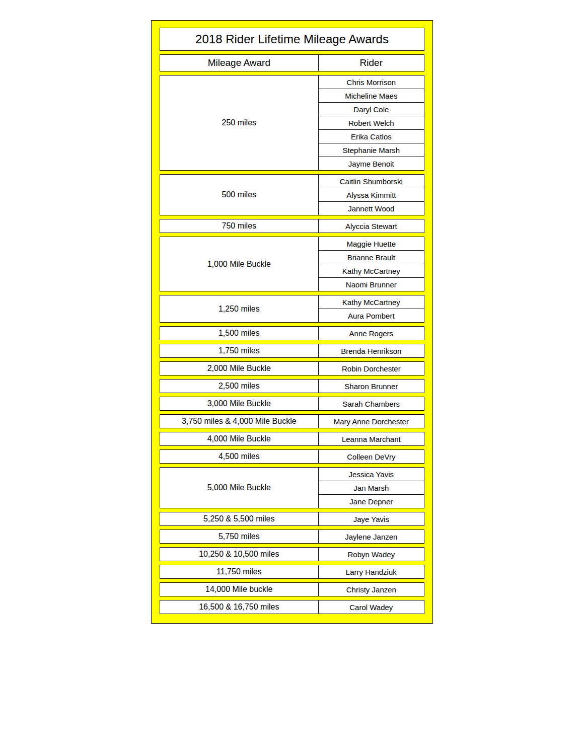| 2018 Rider Lifetime Mileage Awards |
| Mileage Award | Rider |
| 250 miles | Chris Morrison |
| Micheline Maes |
| Daryl Cole |
| Robert Welch |
| Erika Catlos |
| Stephanie Marsh |
| Jayme Benoit |
| 500 miles | Caitlin Shumborski |
| Alyssa Kimmitt |
| Jannett Wood |
| 750 miles | Alyccia Stewart |
| 1,000 Mile Buckle | Maggie Huette |
| Brianne Brault |
| Kathy McCartney |
| Naomi Brunner |
| 1,250 miles | Kathy McCartney |
| Aura Pombert |
| 1,500 miles | Anne Rogers |
| 1,750 miles | Brenda Henrikson |
| 2,000 Mile Buckle | Robin Dorchester |
| 2,500 miles | Sharon Brunner |
| 3,000 Mile Buckle | Sarah Chambers |
| 3,750 miles & 4,000 Mile Buckle | Mary Anne Dorchester |
| 4,000 Mile Buckle | Leanna Marchant |
| 4,500 miles | Colleen DeVry |
| 5,000 Mile Buckle | Jessica Yavis |
| Jan Marsh |
| Jane Depner |
| 5,250 & 5,500 miles | Jaye Yavis |
| 5,750 miles | Jaylene Janzen |
| 10,250 & 10,500 miles | Robyn Wadey |
| 11,750 miles | Larry Handziuk |
| 14,000 Mile buckle | Christy Janzen |
| 16,500 & 16,750 miles | Carol Wadey |